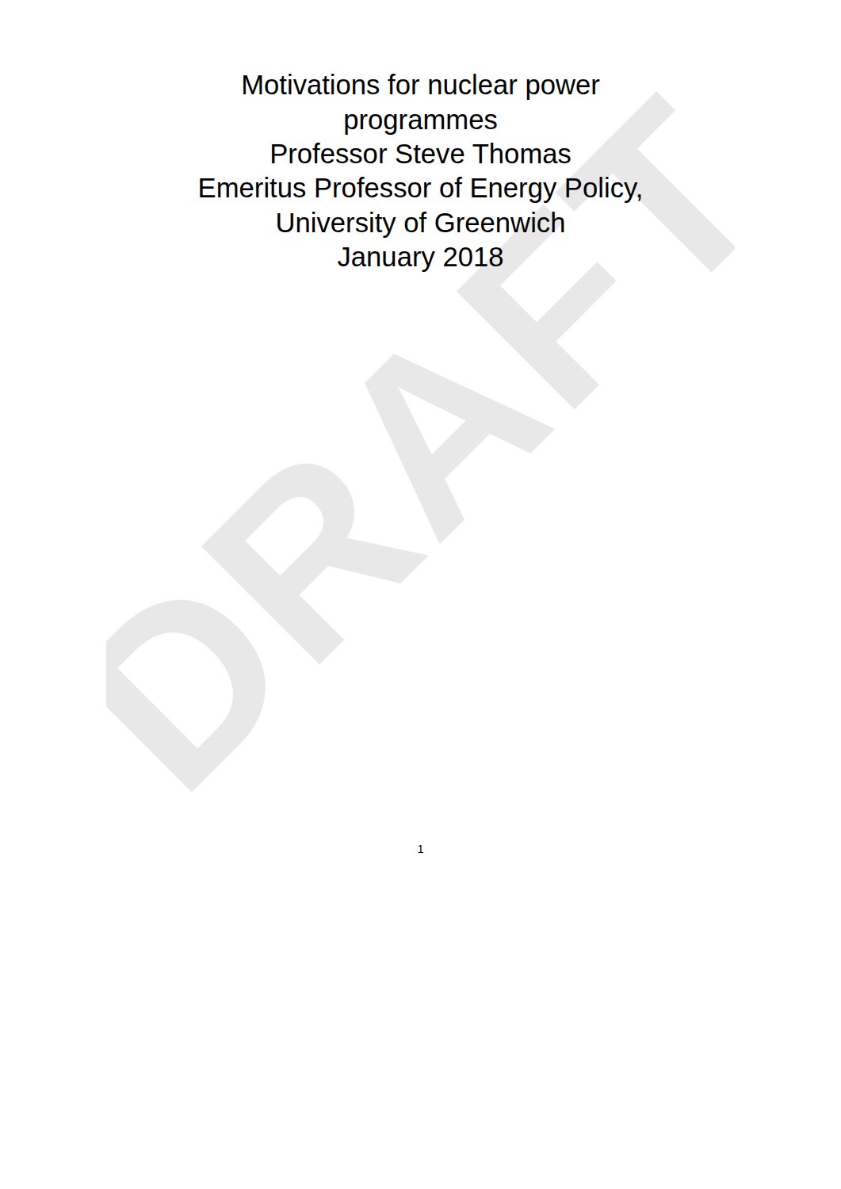DRAFT
Motivations for nuclear power programmes
Professor Steve Thomas
Emeritus Professor of Energy Policy,
University of Greenwich
January 2018
1